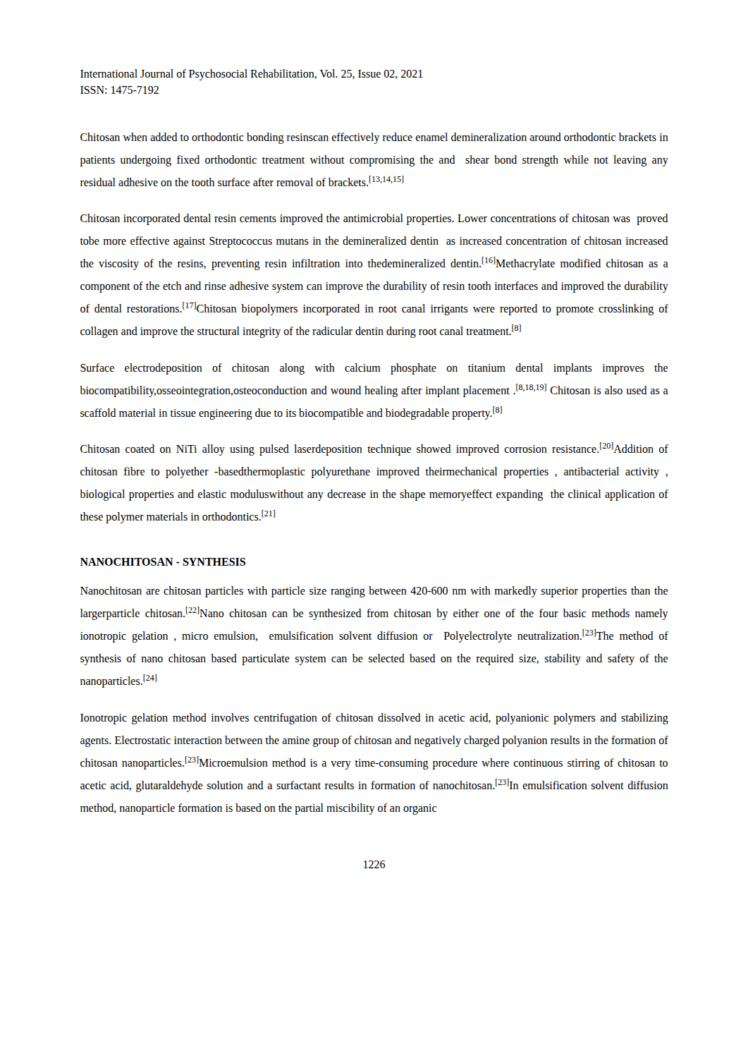International Journal of Psychosocial Rehabilitation, Vol. 25, Issue 02, 2021
ISSN: 1475-7192
Chitosan when added to orthodontic bonding resinscan effectively reduce enamel demineralization around orthodontic brackets in patients undergoing fixed orthodontic treatment without compromising the and shear bond strength while not leaving any residual adhesive on the tooth surface after removal of brackets.[13,14,15]
Chitosan incorporated dental resin cements improved the antimicrobial properties. Lower concentrations of chitosan was proved tobe more effective against Streptococcus mutans in the demineralized dentin as increased concentration of chitosan increased the viscosity of the resins, preventing resin infiltration into thedemineralized dentin.[16]Methacrylate modified chitosan as a component of the etch and rinse adhesive system can improve the durability of resin tooth interfaces and improved the durability of dental restorations.[17]Chitosan biopolymers incorporated in root canal irrigants were reported to promote crosslinking of collagen and improve the structural integrity of the radicular dentin during root canal treatment.[8]
Surface electrodeposition of chitosan along with calcium phosphate on titanium dental implants improves the biocompatibility,osseointegration,osteoconduction and wound healing after implant placement .[8,18,19] Chitosan is also used as a scaffold material in tissue engineering due to its biocompatible and biodegradable property.[8]
Chitosan coated on NiTi alloy using pulsed laserdeposition technique showed improved corrosion resistance.[20]Addition of chitosan fibre to polyether -basedthermoplastic polyurethane improved theirmechanical properties , antibacterial activity , biological properties and elastic moduluswithout any decrease in the shape memoryeffect expanding the clinical application of these polymer materials in orthodontics.[21]
Nanochitosan - Synthesis
Nanochitosan are chitosan particles with particle size ranging between 420-600 nm with markedly superior properties than the largerparticle chitosan.[22]Nano chitosan can be synthesized from chitosan by either one of the four basic methods namely ionotropic gelation , micro emulsion, emulsification solvent diffusion or Polyelectrolyte neutralization.[23]The method of synthesis of nano chitosan based particulate system can be selected based on the required size, stability and safety of the nanoparticles.[24]
Ionotropic gelation method involves centrifugation of chitosan dissolved in acetic acid, polyanionic polymers and stabilizing agents. Electrostatic interaction between the amine group of chitosan and negatively charged polyanion results in the formation of chitosan nanoparticles.[23]Microemulsion method is a very time-consuming procedure where continuous stirring of chitosan to acetic acid, glutaraldehyde solution and a surfactant results in formation of nanochitosan.[23]In emulsification solvent diffusion method, nanoparticle formation is based on the partial miscibility of an organic
1226